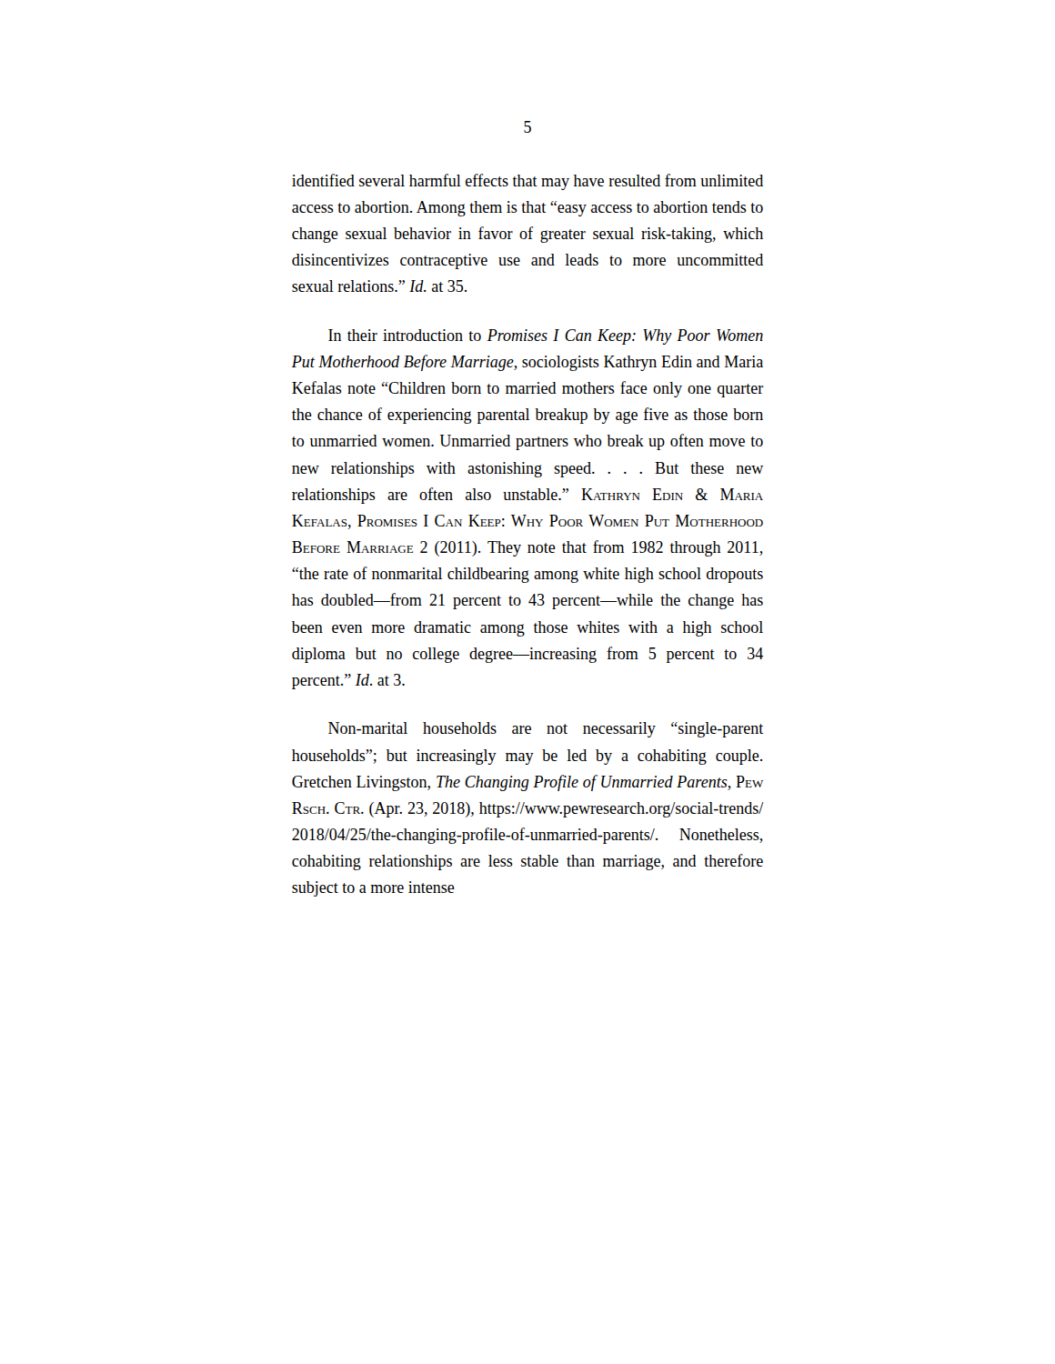5
identified several harmful effects that may have resulted from unlimited access to abortion. Among them is that “easy access to abortion tends to change sexual behavior in favor of greater sexual risk-taking, which disincentivizes contraceptive use and leads to more uncommitted sexual relations.” Id. at 35.
In their introduction to Promises I Can Keep: Why Poor Women Put Motherhood Before Marriage, sociologists Kathryn Edin and Maria Kefalas note “Children born to married mothers face only one quarter the chance of experiencing parental breakup by age five as those born to unmarried women. Unmarried partners who break up often move to new relationships with astonishing speed. . . . But these new relationships are often also unstable.” Kathryn Edin & Maria Kefalas, Promises I Can Keep: Why Poor Women Put Motherhood Before Marriage 2 (2011). They note that from 1982 through 2011, “the rate of nonmarital childbearing among white high school dropouts has doubled—from 21 percent to 43 percent—while the change has been even more dramatic among those whites with a high school diploma but no college degree—increasing from 5 percent to 34 percent.” Id. at 3.
Non-marital households are not necessarily “single-parent households”; but increasingly may be led by a cohabiting couple. Gretchen Livingston, The Changing Profile of Unmarried Parents, Pew Rsch. Ctr. (Apr. 23, 2018), https://www.pewresearch.org/social-trends/ 2018/04/25/the-changing-profile-of-unmarried-parents/. Nonetheless, cohabiting relationships are less stable than marriage, and therefore subject to a more intense